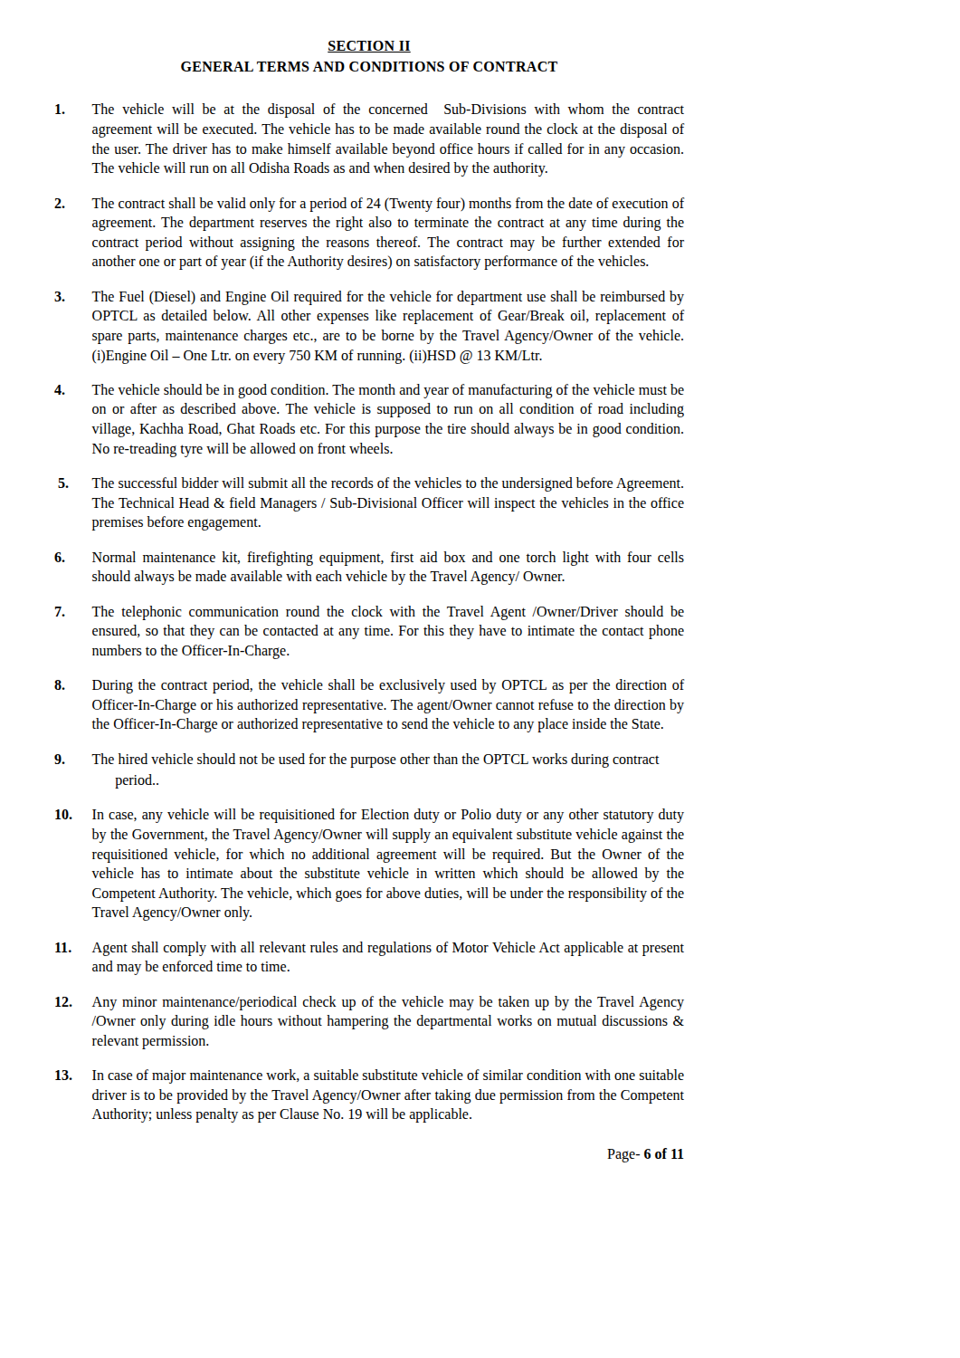SECTION II
GENERAL TERMS AND CONDITIONS OF CONTRACT
The vehicle will be at the disposal of the concerned Sub-Divisions with whom the contract agreement will be executed. The vehicle has to be made available round the clock at the disposal of the user. The driver has to make himself available beyond office hours if called for in any occasion. The vehicle will run on all Odisha Roads as and when desired by the authority.
The contract shall be valid only for a period of 24 (Twenty four) months from the date of execution of agreement. The department reserves the right also to terminate the contract at any time during the contract period without assigning the reasons thereof. The contract may be further extended for another one or part of year (if the Authority desires) on satisfactory performance of the vehicles.
The Fuel (Diesel) and Engine Oil required for the vehicle for department use shall be reimbursed by OPTCL as detailed below. All other expenses like replacement of Gear/Break oil, replacement of spare parts, maintenance charges etc., are to be borne by the Travel Agency/Owner of the vehicle. (i)Engine Oil – One Ltr. on every 750 KM of running. (ii)HSD @ 13 KM/Ltr.
The vehicle should be in good condition. The month and year of manufacturing of the vehicle must be on or after as described above. The vehicle is supposed to run on all condition of road including village, Kachha Road, Ghat Roads etc. For this purpose the tire should always be in good condition. No re-treading tyre will be allowed on front wheels.
The successful bidder will submit all the records of the vehicles to the undersigned before Agreement. The Technical Head & field Managers / Sub-Divisional Officer will inspect the vehicles in the office premises before engagement.
Normal maintenance kit, firefighting equipment, first aid box and one torch light with four cells should always be made available with each vehicle by the Travel Agency/ Owner.
The telephonic communication round the clock with the Travel Agent /Owner/Driver should be ensured, so that they can be contacted at any time. For this they have to intimate the contact phone numbers to the Officer-In-Charge.
During the contract period, the vehicle shall be exclusively used by OPTCL as per the direction of Officer-In-Charge or his authorized representative. The agent/Owner cannot refuse to the direction by the Officer-In-Charge or authorized representative to send the vehicle to any place inside the State.
The hired vehicle should not be used for the purpose other than the OPTCL works during contract period..
In case, any vehicle will be requisitioned for Election duty or Polio duty or any other statutory duty by the Government, the Travel Agency/Owner will supply an equivalent substitute vehicle against the requisitioned vehicle, for which no additional agreement will be required. But the Owner of the vehicle has to intimate about the substitute vehicle in written which should be allowed by the Competent Authority. The vehicle, which goes for above duties, will be under the responsibility of the Travel Agency/Owner only.
Agent shall comply with all relevant rules and regulations of Motor Vehicle Act applicable at present and may be enforced time to time.
Any minor maintenance/periodical check up of the vehicle may be taken up by the Travel Agency /Owner only during idle hours without hampering the departmental works on mutual discussions & relevant permission.
In case of major maintenance work, a suitable substitute vehicle of similar condition with one suitable driver is to be provided by the Travel Agency/Owner after taking due permission from the Competent Authority; unless penalty as per Clause No. 19 will be applicable.
Page- 6 of 11